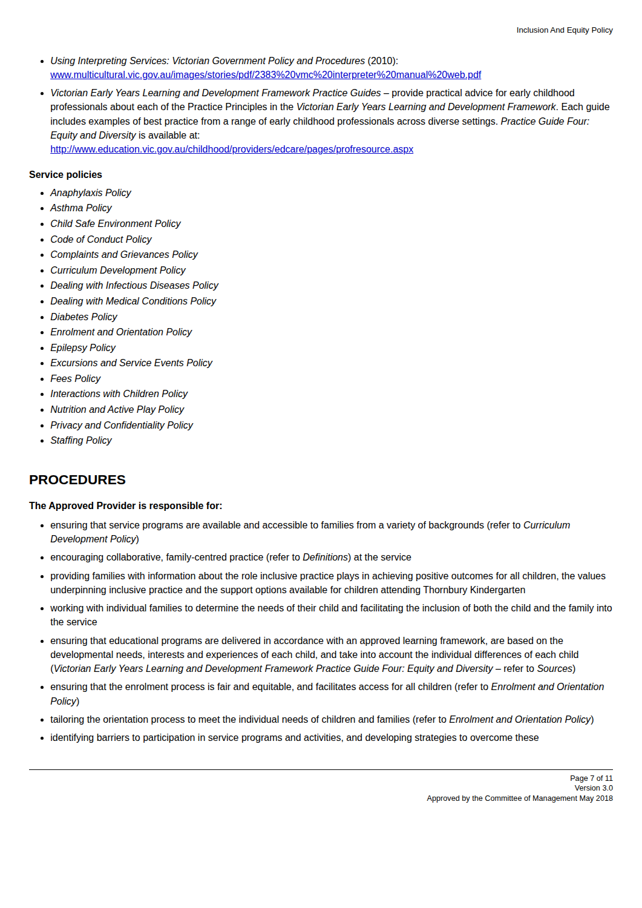Inclusion And Equity Policy
Using Interpreting Services: Victorian Government Policy and Procedures (2010):
www.multicultural.vic.gov.au/images/stories/pdf/2383%20vmc%20interpreter%20manual%20web.pdf
Victorian Early Years Learning and Development Framework Practice Guides – provide practical advice for early childhood professionals about each of the Practice Principles in the Victorian Early Years Learning and Development Framework. Each guide includes examples of best practice from a range of early childhood professionals across diverse settings. Practice Guide Four: Equity and Diversity is available at:
http://www.education.vic.gov.au/childhood/providers/edcare/pages/profresource.aspx
Service policies
Anaphylaxis Policy
Asthma Policy
Child Safe Environment Policy
Code of Conduct Policy
Complaints and Grievances Policy
Curriculum Development Policy
Dealing with Infectious Diseases Policy
Dealing with Medical Conditions Policy
Diabetes Policy
Enrolment and Orientation Policy
Epilepsy Policy
Excursions and Service Events Policy
Fees Policy
Interactions with Children Policy
Nutrition and Active Play Policy
Privacy and Confidentiality Policy
Staffing Policy
PROCEDURES
The Approved Provider is responsible for:
ensuring that service programs are available and accessible to families from a variety of backgrounds (refer to Curriculum Development Policy)
encouraging collaborative, family-centred practice (refer to Definitions) at the service
providing families with information about the role inclusive practice plays in achieving positive outcomes for all children, the values underpinning inclusive practice and the support options available for children attending Thornbury Kindergarten
working with individual families to determine the needs of their child and facilitating the inclusion of both the child and the family into the service
ensuring that educational programs are delivered in accordance with an approved learning framework, are based on the developmental needs, interests and experiences of each child, and take into account the individual differences of each child (Victorian Early Years Learning and Development Framework Practice Guide Four: Equity and Diversity – refer to Sources)
ensuring that the enrolment process is fair and equitable, and facilitates access for all children (refer to Enrolment and Orientation Policy)
tailoring the orientation process to meet the individual needs of children and families (refer to Enrolment and Orientation Policy)
identifying barriers to participation in service programs and activities, and developing strategies to overcome these
Page 7 of 11
Version 3.0
Approved by the Committee of Management May 2018